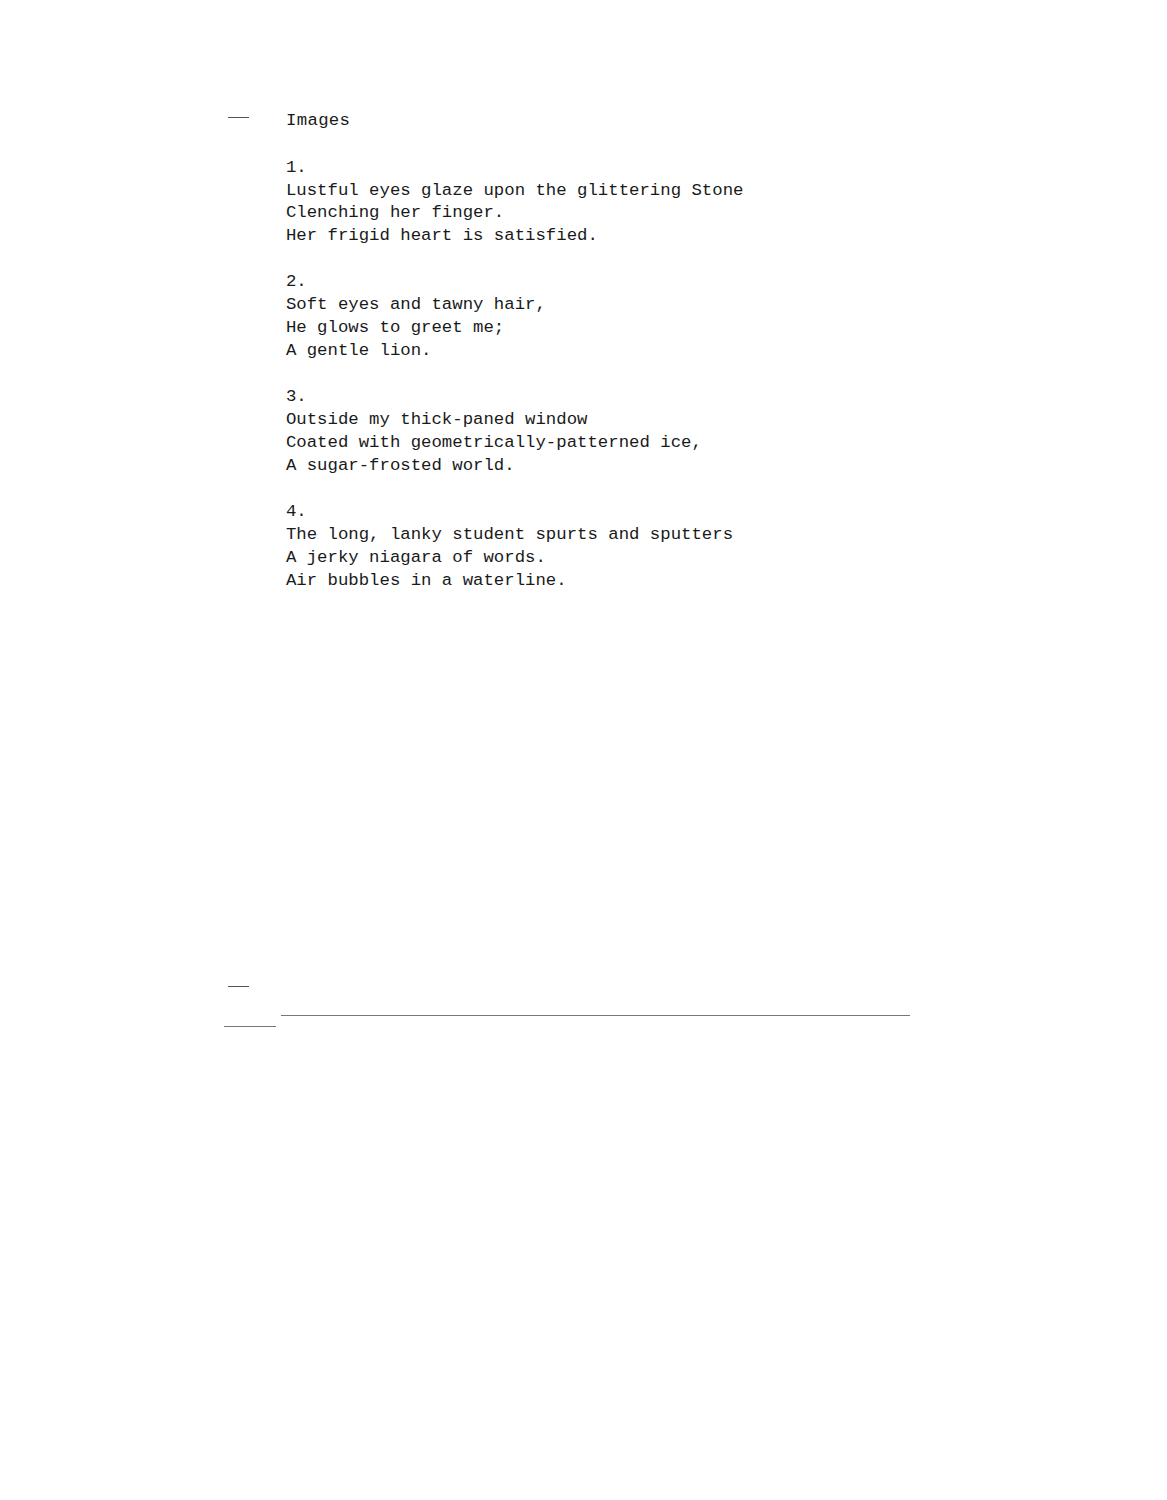Images
1.
Lustful eyes glaze upon the glittering Stone Clenching her finger. Her frigid heart is satisfied.
2.
Soft eyes and tawny hair, He glows to greet me; A gentle lion.
3.
Outside my thick-paned window Coated with geometrically-patterned ice, A sugar-frosted world.
4.
The long, lanky student spurts and sputters A jerky niagara of words. Air bubbles in a waterline.